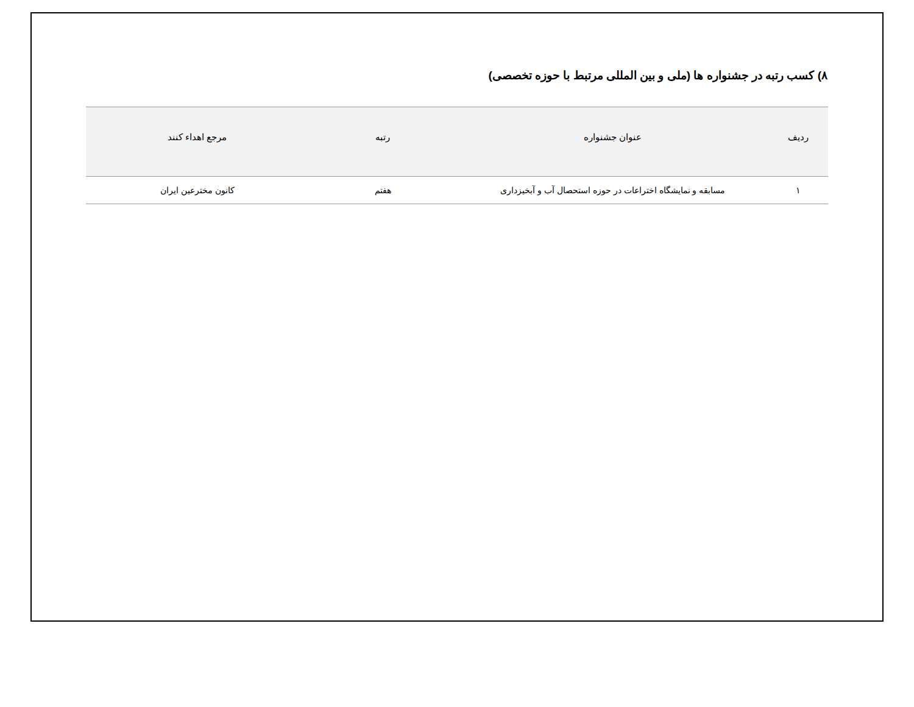۸) کسب رتبه در جشنواره ها (ملی و بین المللی مرتبط با حوزه تخصصی)
| ردیف | عنوان جشنواره | رتبه | مرجع اهداء کنند |
| --- | --- | --- | --- |
| ۱ | مسابقه و نمایشگاه اختراعات در حوزه استحصال آب و آبخیزداری | هفتم | کانون مخترعین ایران |